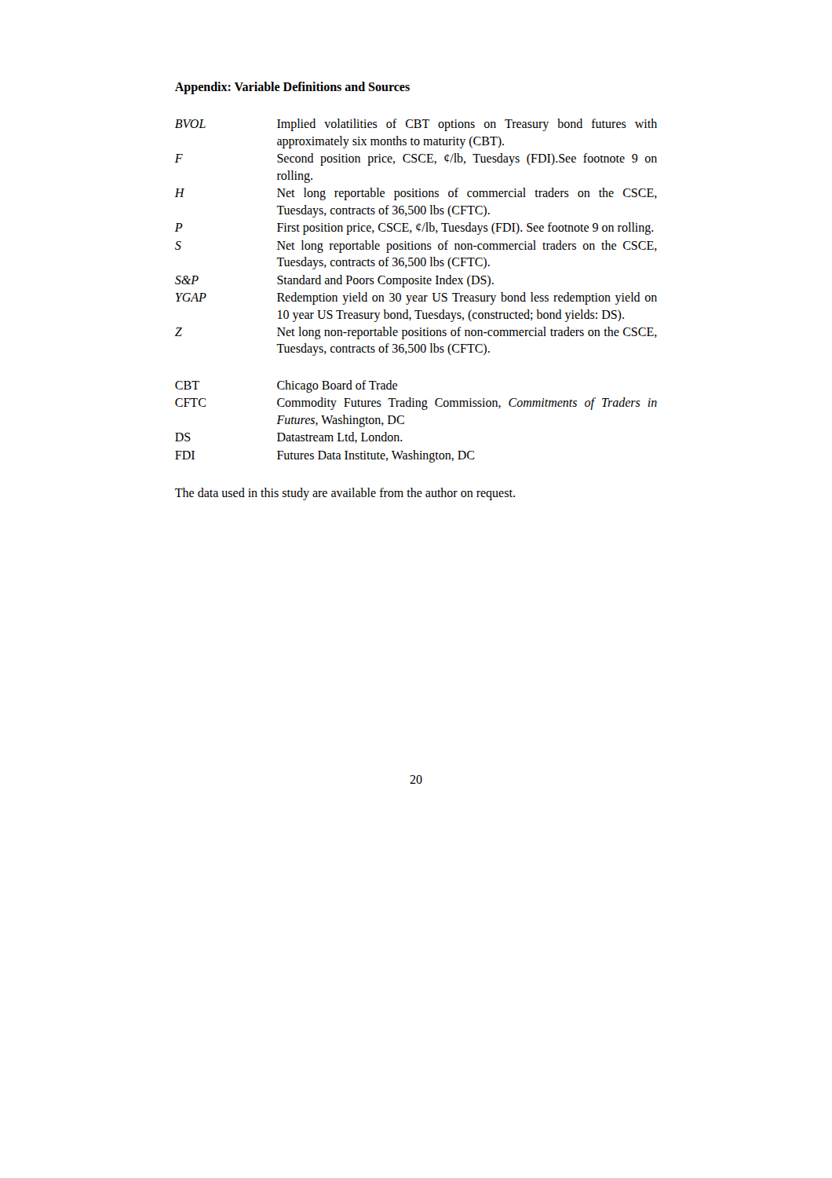Appendix: Variable Definitions and Sources
BVOL
Implied volatilities of CBT options on Treasury bond futures with approximately six months to maturity (CBT).
F
Second position price, CSCE, ¢/lb, Tuesdays (FDI).See footnote 9 on rolling.
H
Net long reportable positions of commercial traders on the CSCE, Tuesdays, contracts of 36,500 lbs (CFTC).
P
First position price, CSCE, ¢/lb, Tuesdays (FDI). See footnote 9 on rolling.
S
Net long reportable positions of non-commercial traders on the CSCE, Tuesdays, contracts of 36,500 lbs (CFTC).
S&P
Standard and Poors Composite Index (DS).
YGAP
Redemption yield on 30 year US Treasury bond less redemption yield on 10 year US Treasury bond, Tuesdays, (constructed; bond yields: DS).
Z
Net long non-reportable positions of non-commercial traders on the CSCE, Tuesdays, contracts of 36,500 lbs (CFTC).
CBT
Chicago Board of Trade
CFTC
Commodity Futures Trading Commission, Commitments of Traders in Futures, Washington, DC
DS
Datastream Ltd, London.
FDI
Futures Data Institute, Washington, DC
The data used in this study are available from the author on request.
20